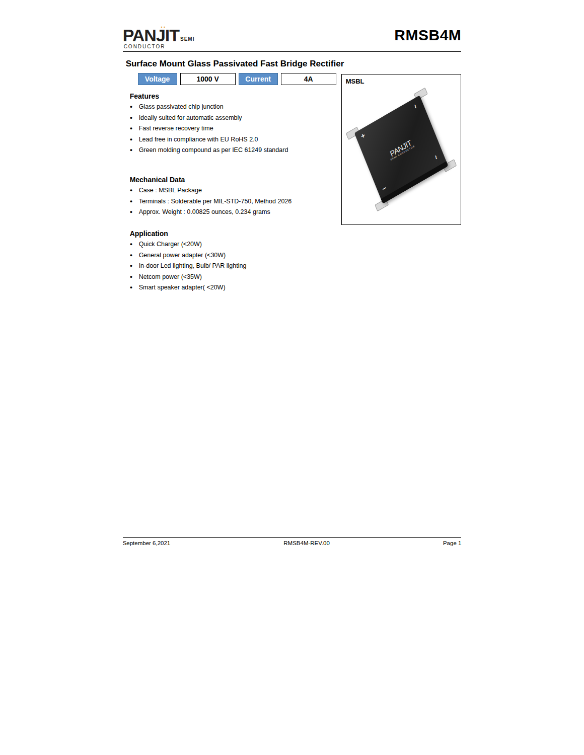PAN JIT··SEMI
CONDUCTOR
RMSB4M
Surface Mount Glass Passivated Fast Bridge Rectifier
Voltage
1000 V
Current
4A
Features
Glass passivated chip junction
Ideally suited for automatic assembly
Fast reverse recovery time
Lead free in compliance with EU RoHS 2.0
Green molding compound as per IEC 61249 standard
Mechanical Data
Case : MSBL Package
Terminals : Solderable per MIL-STD-750, Method 2026
Approx. Weight : 0.00825 ounces, 0.234 grams
Application
Quick Charger (<20W)
General power adapter (<30W)
In-door Led lighting, Bulb/ PAR lighting
Netcom power (<35W)
Smart speaker adapter( <20W)
MSBL
+ − ~ ~
PANJITSEMI CONDUCTOR
September 6,2021 RMSB4M-REV.00 Page 1